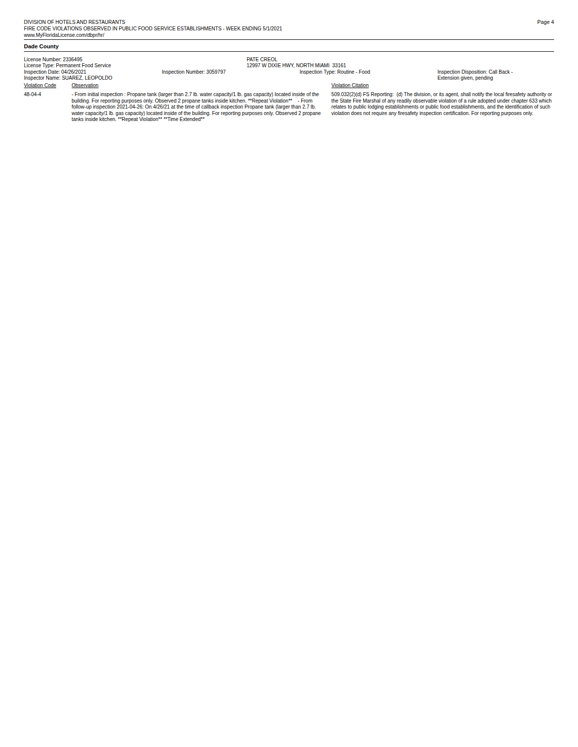Page 4
DIVISION OF HOTELS AND RESTAURANTS
FIRE CODE VIOLATIONS OBSERVED IN PUBLIC FOOD SERVICE ESTABLISHMENTS - WEEK ENDING 5/1/2021
www.MyFloridaLicense.com/dbpr/hr/
Dade County
| License Number: 2336495 | PATE CREOL |
| License Type: Permanent Food Service | 12997 W DIXIE HWY, NORTH MIAMI 33161 |
| Inspection Date: 04/26/2021 | Inspection Number: 3059797 | Inspection Type: Routine - Food | Inspection Disposition: Call Back - |
| Inspector Name: SUAREZ, LEOPOLDO | Extension given, pending |
| Violation Code | Observation | Violation Citation |
| 48-04-4 | - From initial inspection : Propane tank (larger than 2.7 lb. water capacity/1 lb. gas capacity) located inside of the building. For reporting purposes only. Observed 2 propane tanks inside kitchen. **Repeat Violation** - From follow-up inspection 2021-04-26: On 4/26/21 at the time of callback inspection Propane tank (larger than 2.7 lb. water capacity/1 lb. gas capacity) located inside of the building. For reporting purposes only. Observed 2 propane tanks inside kitchen. **Repeat Violation** **Time Extended** | 509.032(2)(d) FS Reporting: (d) The division, or its agent, shall notify the local firesafety authority or the State Fire Marshal of any readily observable violation of a rule adopted under chapter 633 which relates to public lodging establishments or public food establishments, and the identification of such violation does not require any firesafety inspection certification. For reporting purposes only. |